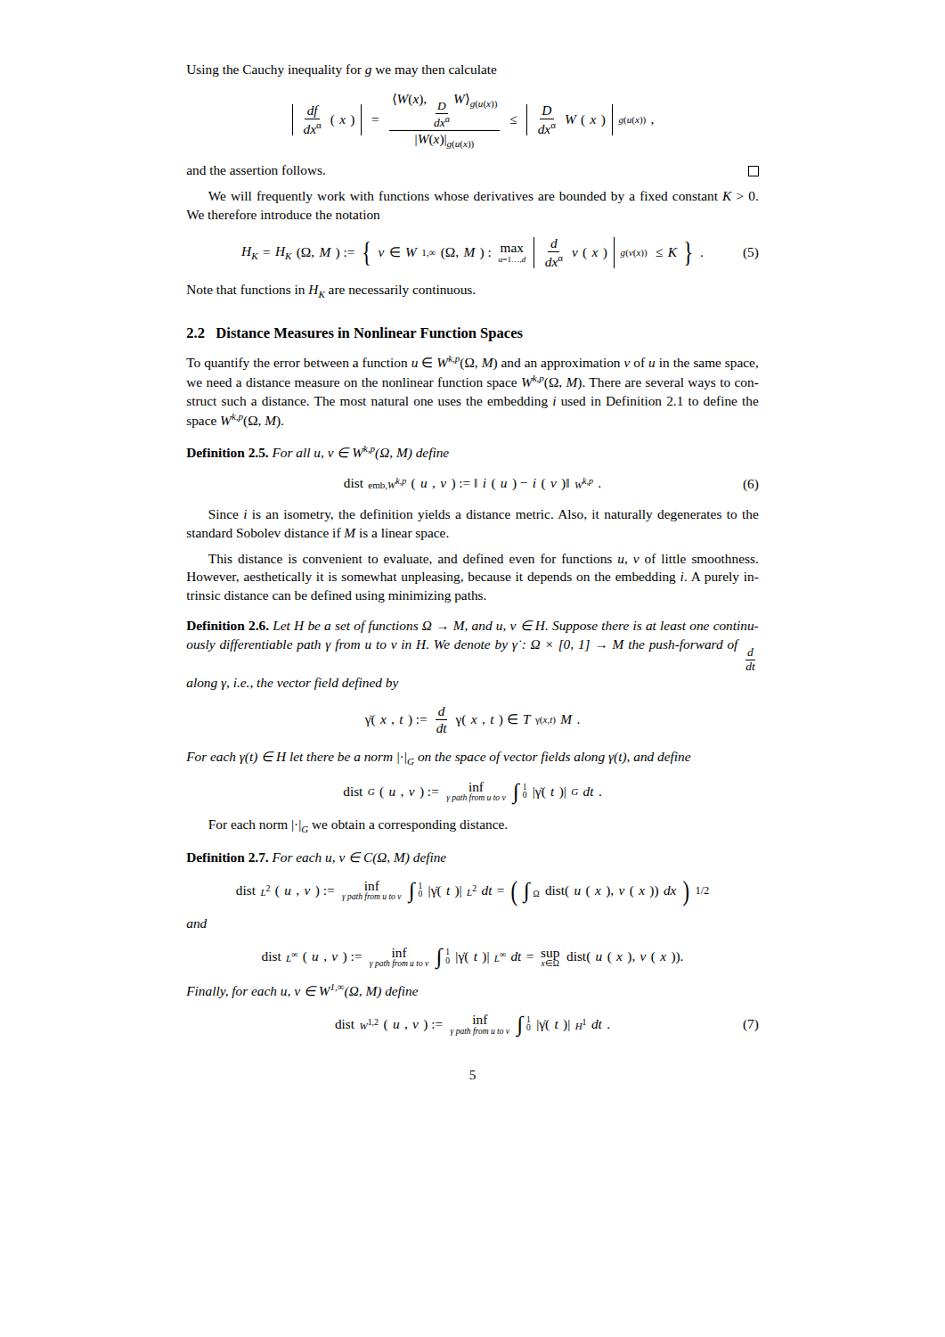Using the Cauchy inequality for g we may then calculate
df dx α(x) = ⟨W(x), Ddx α W⟩g(u(x)) |W(x)|g(u(x)) ≤ Ddx α W(x) g(u(x)) ,
and the assertion follows.
We will frequently work with functions whose derivatives are bounded by a fixed constant K > 0. We therefore introduce the notation
HK = HK(Ω, M) := { v ∈ W 1,∞(Ω, M) : max α=1…,d ddx α v(x) g(v(x)) ≤ K }. (5)
Note that functions in HK are necessarily continuous.
2.2 Distance Measures in Nonlinear Function Spaces
To quantify the error between a function u ∈ Wk,p(Ω, M) and an approximation v of u in the same space, we need a distance measure on the nonlinear function space Wk,p(Ω, M). There are several ways to construct such a distance. The most natural one uses the embedding i used in Definition 2.1 to define the space Wk,p(Ω, M).
Definition 2.5. For all u, v ∈ Wk,p(Ω, M) define
distemb,Wk,p(u, v) := ‖i(u) − i(v)‖Wk,p. (6)
Since i is an isometry, the definition yields a distance metric. Also, it naturally degenerates to the standard Sobolev distance if M is a linear space.
This distance is convenient to evaluate, and defined even for functions u, v of little smoothness. However, aesthetically it is somewhat unpleasing, because it depends on the embedding i. A purely intrinsic distance can be defined using minimizing paths.
Definition 2.6. Let H be a set of functions Ω → M, and u, v ∈ H. Suppose there is at least one continuously differentiable path γ from u to v in H. We denote by γ̇ : Ω × [0, 1] → M the push-forward of ddt along γ, i.e., the vector field defined by
γ̇(x, t) := ddtγ(x, t) ∈ Tγ(x,t) M.
For each γ(t) ∈ H let there be a norm |·|G on the space of vector fields along γ(t), and define
distG(u, v) := inf γ path from u to v ∫10 |γ̇(t)|G dt.
For each norm |·|G we obtain a corresponding distance.
Definition 2.7. For each u, v ∈ C(Ω, M) define
distL 2(u, v) := inf γ path from u to v ∫10 |γ̇(t)|L 2 dt = ( ∫ Ω dist(u(x), v(x)) dx ) 1/2
and
distL∞(u, v) := inf γ path from u to v ∫10 |γ̇(t)|L∞ dt = sup x∈Ω dist(u(x), v(x)).
Finally, for each u, v ∈ W 1,∞(Ω, M) define
distW 1,2(u, v) := inf γ path from u to v ∫10 |γ̇(t)|H 1 dt. (7)
5